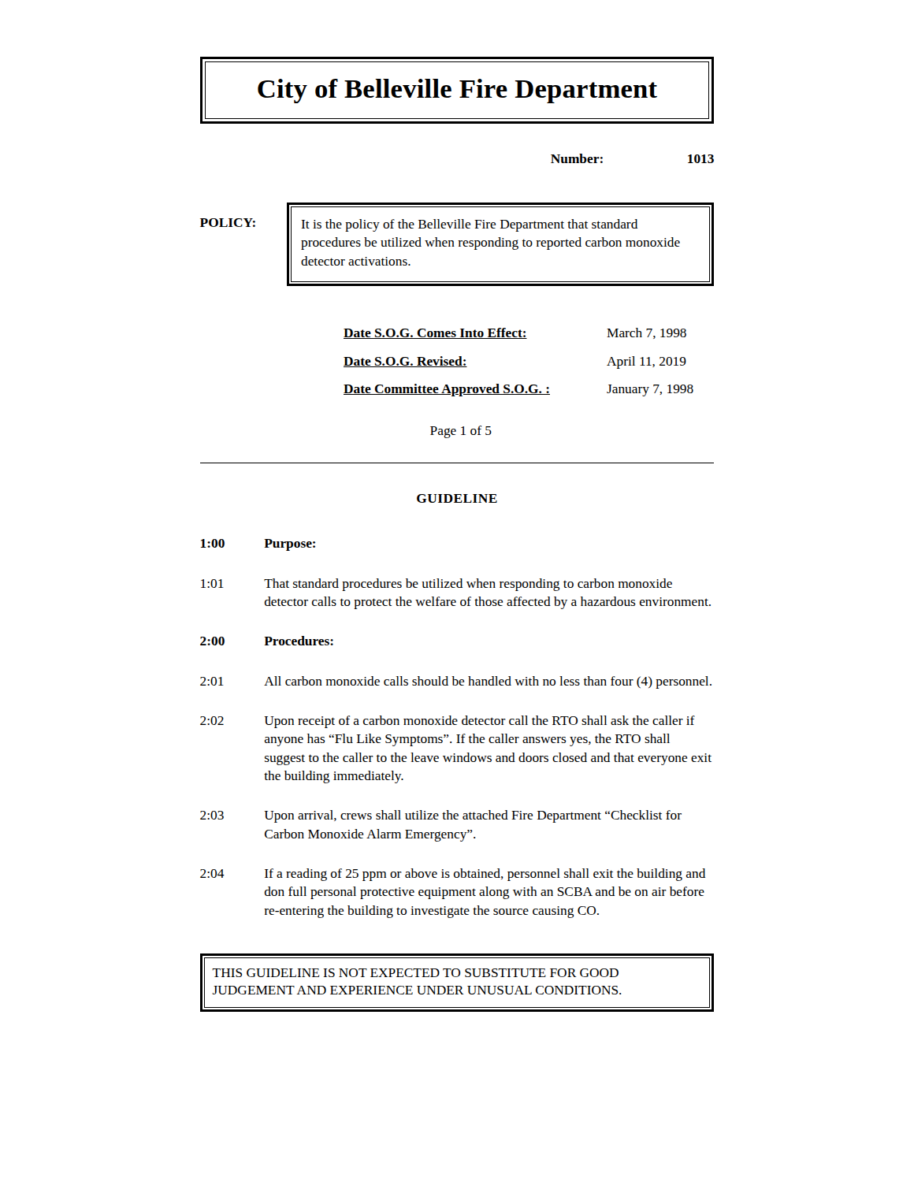City of Belleville Fire Department
Number: 1013
POLICY:
It is the policy of the Belleville Fire Department that standard procedures be utilized when responding to reported carbon monoxide detector activations.
| Date S.O.G. Comes Into Effect: | March 7, 1998 |
| Date S.O.G. Revised: | April 11, 2019 |
| Date Committee Approved S.O.G. : | January 7, 1998 |
Page 1 of 5
GUIDELINE
1:00
Purpose:
1:01
That standard procedures be utilized when responding to carbon monoxide detector calls to protect the welfare of those affected by a hazardous environment.
2:00
Procedures:
2:01
All carbon monoxide calls should be handled with no less than four (4) personnel.
2:02
Upon receipt of a carbon monoxide detector call the RTO shall ask the caller if anyone has “Flu Like Symptoms”. If the caller answers yes, the RTO shall suggest to the caller to the leave windows and doors closed and that everyone exit the building immediately.
2:03
Upon arrival, crews shall utilize the attached Fire Department “Checklist for Carbon Monoxide Alarm Emergency”.
2:04
If a reading of 25 ppm or above is obtained, personnel shall exit the building and don full personal protective equipment along with an SCBA and be on air before re-entering the building to investigate the source causing CO.
This guideline is not expected to substitute for good judgement and experience under unusual conditions.